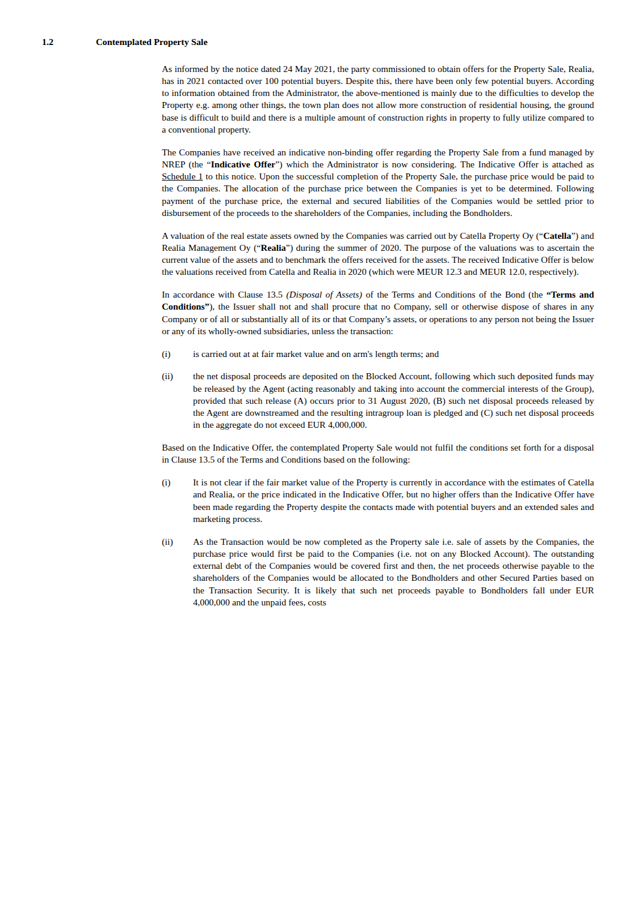1.2 Contemplated Property Sale
As informed by the notice dated 24 May 2021, the party commissioned to obtain offers for the Property Sale, Realia, has in 2021 contacted over 100 potential buyers. Despite this, there have been only few potential buyers. According to information obtained from the Administrator, the above-mentioned is mainly due to the difficulties to develop the Property e.g. among other things, the town plan does not allow more construction of residential housing, the ground base is difficult to build and there is a multiple amount of construction rights in property to fully utilize compared to a conventional property.
The Companies have received an indicative non-binding offer regarding the Property Sale from a fund managed by NREP (the “Indicative Offer”) which the Administrator is now considering. The Indicative Offer is attached as Schedule 1 to this notice. Upon the successful completion of the Property Sale, the purchase price would be paid to the Companies. The allocation of the purchase price between the Companies is yet to be determined. Following payment of the purchase price, the external and secured liabilities of the Companies would be settled prior to disbursement of the proceeds to the shareholders of the Companies, including the Bondholders.
A valuation of the real estate assets owned by the Companies was carried out by Catella Property Oy (“Catella”) and Realia Management Oy (“Realia”) during the summer of 2020. The purpose of the valuations was to ascertain the current value of the assets and to benchmark the offers received for the assets. The received Indicative Offer is below the valuations received from Catella and Realia in 2020 (which were MEUR 12.3 and MEUR 12.0, respectively).
In accordance with Clause 13.5 (Disposal of Assets) of the Terms and Conditions of the Bond (the “Terms and Conditions”), the Issuer shall not and shall procure that no Company, sell or otherwise dispose of shares in any Company or of all or substantially all of its or that Company’s assets, or operations to any person not being the Issuer or any of its wholly-owned subsidiaries, unless the transaction:
(i) is carried out at at fair market value and on arm's length terms; and
(ii) the net disposal proceeds are deposited on the Blocked Account, following which such deposited funds may be released by the Agent (acting reasonably and taking into account the commercial interests of the Group), provided that such release (A) occurs prior to 31 August 2020, (B) such net disposal proceeds released by the Agent are downstreamed and the resulting intragroup loan is pledged and (C) such net disposal proceeds in the aggregate do not exceed EUR 4,000,000.
Based on the Indicative Offer, the contemplated Property Sale would not fulfil the conditions set forth for a disposal in Clause 13.5 of the Terms and Conditions based on the following:
(i) It is not clear if the fair market value of the Property is currently in accordance with the estimates of Catella and Realia, or the price indicated in the Indicative Offer, but no higher offers than the Indicative Offer have been made regarding the Property despite the contacts made with potential buyers and an extended sales and marketing process.
(ii) As the Transaction would be now completed as the Property sale i.e. sale of assets by the Companies, the purchase price would first be paid to the Companies (i.e. not on any Blocked Account). The outstanding external debt of the Companies would be covered first and then, the net proceeds otherwise payable to the shareholders of the Companies would be allocated to the Bondholders and other Secured Parties based on the Transaction Security. It is likely that such net proceeds payable to Bondholders fall under EUR 4,000,000 and the unpaid fees, costs